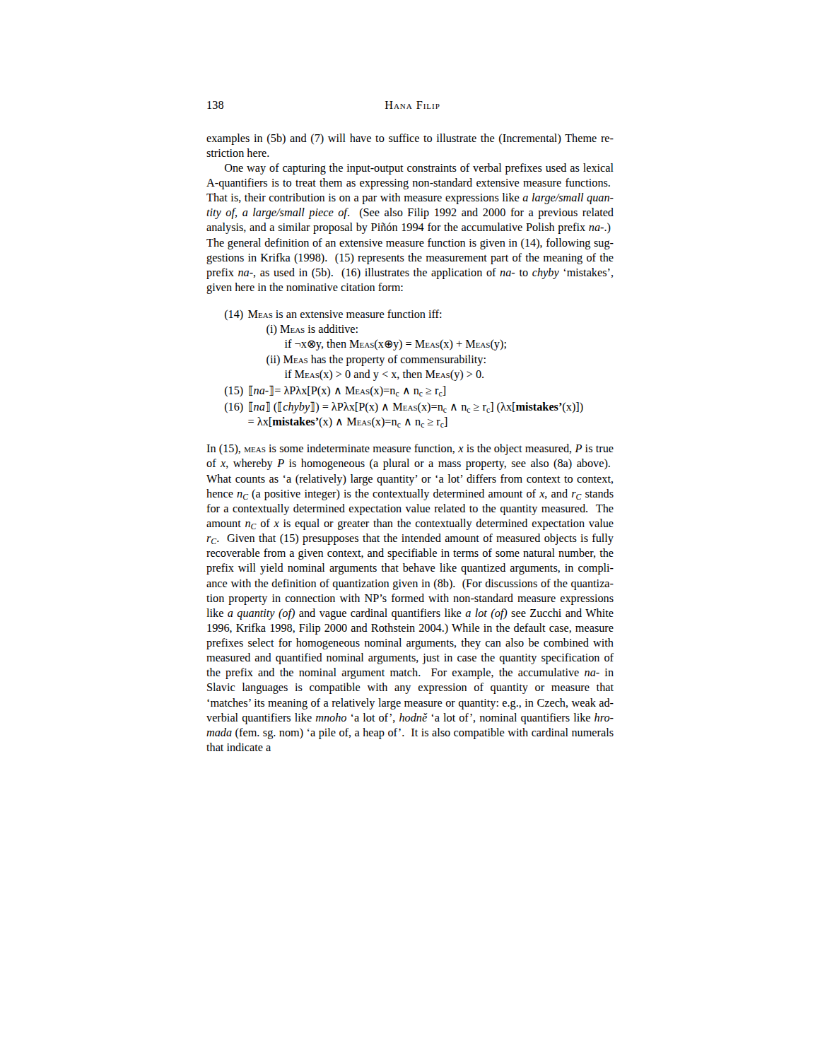138 Hana Filip
examples in (5b) and (7) will have to suffice to illustrate the (Incremental) Theme restriction here.
One way of capturing the input-output constraints of verbal prefixes used as lexical A-quantifiers is to treat them as expressing non-standard extensive measure functions. That is, their contribution is on a par with measure expressions like a large/small quantity of, a large/small piece of. (See also Filip 1992 and 2000 for a previous related analysis, and a similar proposal by Piñón 1994 for the accumulative Polish prefix na-.) The general definition of an extensive measure function is given in (14), following suggestions in Krifka (1998). (15) represents the measurement part of the meaning of the prefix na-, as used in (5b). (16) illustrates the application of na- to chyby ‘mistakes’, given here in the nominative citation form:
(14)
Meas is an extensive measure function iff: (i) Meas is additive: if ¬x⊗y, then Meas(x⊕y) = Meas(x) + Meas(y); (ii) Meas has the property of commensurability: if Meas(x) > 0 and y < x, then Meas(y) > 0.
(15)
⟦na-⟧= λPλx[P(x) ∧ Meas(x)=nc ∧ nc ≥ rc]
(16)
⟦na⟧ (⟦chyby⟧) = λPλx[P(x) ∧ Meas(x)=nc ∧ nc ≥ rc] (λx[mistakes’(x)]) = λx[mistakes’(x) ∧ Meas(x)=nc ∧ nc ≥ rc]
In (15), meas is some indeterminate measure function, x is the object measured, P is true of x, whereby P is homogeneous (a plural or a mass property, see also (8a) above). What counts as ‘a (relatively) large quantity’ or ‘a lot’ differs from context to context, hence nC (a positive integer) is the contextually determined amount of x, and rC stands for a contextually determined expectation value related to the quantity measured. The amount nC of x is equal or greater than the contextually determined expectation value rC. Given that (15) presupposes that the intended amount of measured objects is fully recoverable from a given context, and specifiable in terms of some natural number, the prefix will yield nominal arguments that behave like quantized arguments, in compliance with the definition of quantization given in (8b). (For discussions of the quantization property in connection with NP’s formed with non-standard measure expressions like a quantity (of) and vague cardinal quantifiers like a lot (of) see Zucchi and White 1996, Krifka 1998, Filip 2000 and Rothstein 2004.) While in the default case, measure prefixes select for homogeneous nominal arguments, they can also be combined with measured and quantified nominal arguments, just in case the quantity specification of the prefix and the nominal argument match. For example, the accumulative na- in Slavic languages is compatible with any expression of quantity or measure that ‘matches’ its meaning of a relatively large measure or quantity: e.g., in Czech, weak adverbial quantifiers like mnoho ‘a lot of’, hodně ‘a lot of’, nominal quantifiers like hromada (fem. sg. nom) ‘a pile of, a heap of’. It is also compatible with cardinal numerals that indicate a